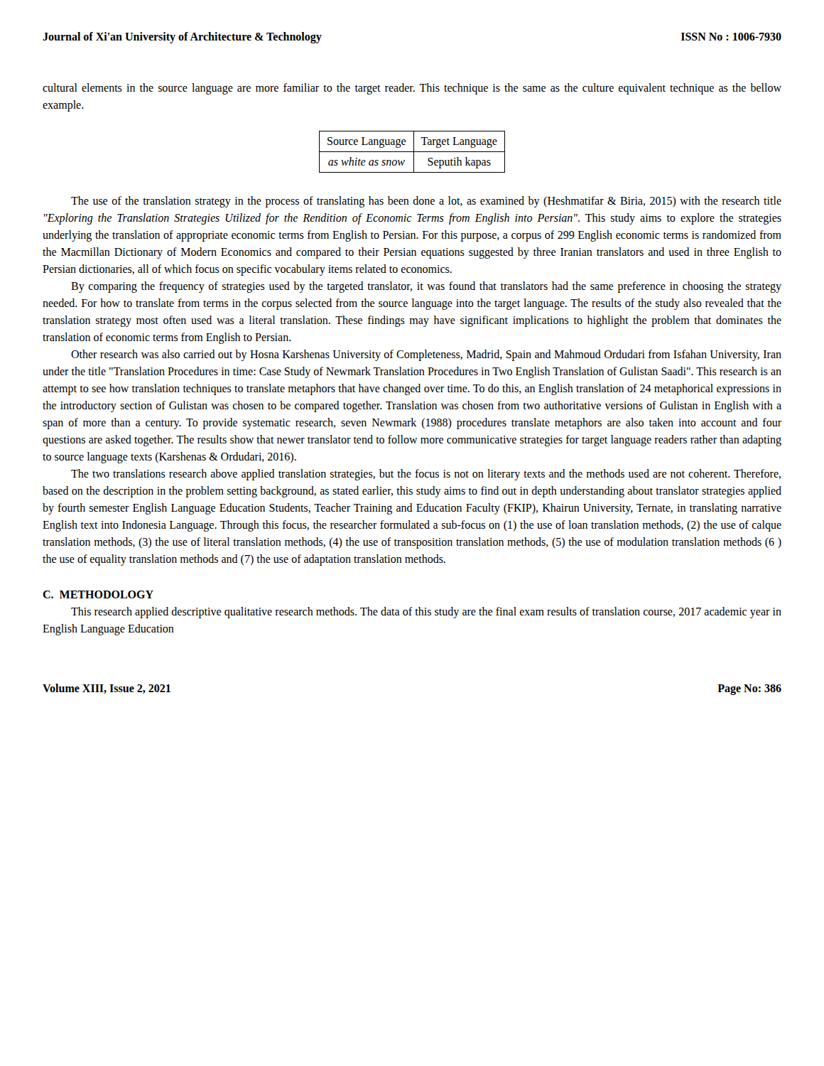Journal of Xi'an University of Architecture & Technology
ISSN No : 1006-7930
cultural elements in the source language are more familiar to the target reader. This technique is the same as the culture equivalent technique as the bellow example.
| Source Language | Target Language |
| as white as snow | Seputih kapas |
The use of the translation strategy in the process of translating has been done a lot, as examined by (Heshmatifar & Biria, 2015) with the research title "Exploring the Translation Strategies Utilized for the Rendition of Economic Terms from English into Persian". This study aims to explore the strategies underlying the translation of appropriate economic terms from English to Persian. For this purpose, a corpus of 299 English economic terms is randomized from the Macmillan Dictionary of Modern Economics and compared to their Persian equations suggested by three Iranian translators and used in three English to Persian dictionaries, all of which focus on specific vocabulary items related to economics.
By comparing the frequency of strategies used by the targeted translator, it was found that translators had the same preference in choosing the strategy needed. For how to translate from terms in the corpus selected from the source language into the target language. The results of the study also revealed that the translation strategy most often used was a literal translation. These findings may have significant implications to highlight the problem that dominates the translation of economic terms from English to Persian.
Other research was also carried out by Hosna Karshenas University of Completeness, Madrid, Spain and Mahmoud Ordudari from Isfahan University, Iran under the title "Translation Procedures in time: Case Study of Newmark Translation Procedures in Two English Translation of Gulistan Saadi". This research is an attempt to see how translation techniques to translate metaphors that have changed over time. To do this, an English translation of 24 metaphorical expressions in the introductory section of Gulistan was chosen to be compared together. Translation was chosen from two authoritative versions of Gulistan in English with a span of more than a century. To provide systematic research, seven Newmark (1988) procedures translate metaphors are also taken into account and four questions are asked together. The results show that newer translator tend to follow more communicative strategies for target language readers rather than adapting to source language texts (Karshenas & Ordudari, 2016).
The two translations research above applied translation strategies, but the focus is not on literary texts and the methods used are not coherent. Therefore, based on the description in the problem setting background, as stated earlier, this study aims to find out in depth understanding about translator strategies applied by fourth semester English Language Education Students, Teacher Training and Education Faculty (FKIP), Khairun University, Ternate, in translating narrative English text into Indonesia Language. Through this focus, the researcher formulated a sub-focus on (1) the use of loan translation methods, (2) the use of calque translation methods, (3) the use of literal translation methods, (4) the use of transposition translation methods, (5) the use of modulation translation methods (6 ) the use of equality translation methods and (7) the use of adaptation translation methods.
C. METHODOLOGY
This research applied descriptive qualitative research methods. The data of this study are the final exam results of translation course, 2017 academic year in English Language Education
Volume XIII, Issue 2, 2021
Page No: 386